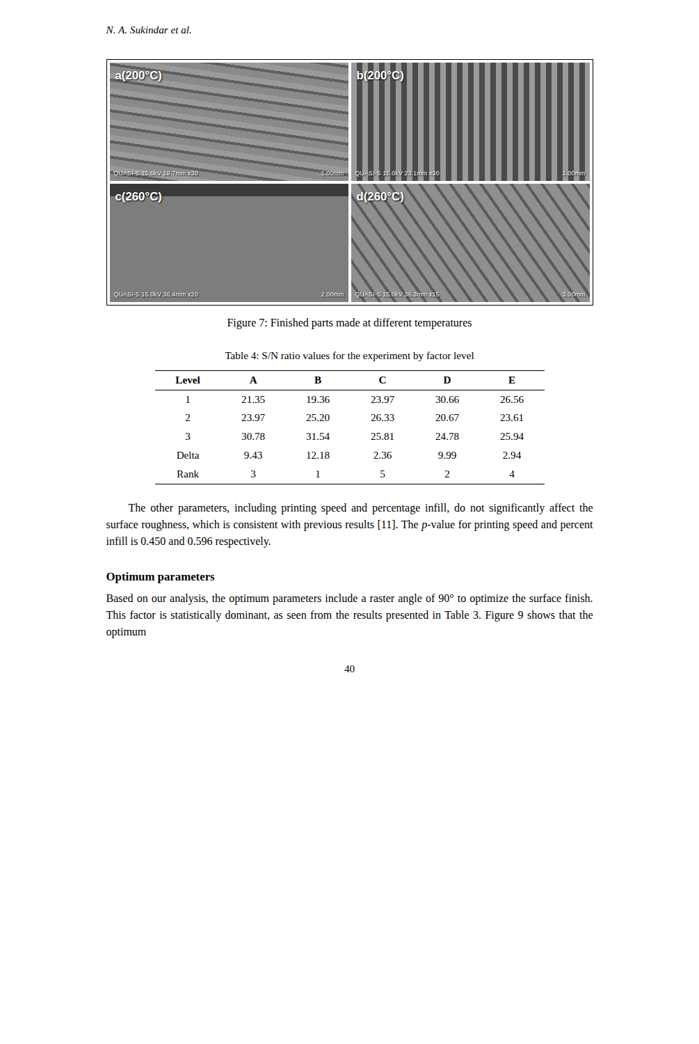N. A. Sukindar et al.
a(200°C)
QUASI-S 15.0kV 19.7mm x30 1.00mm
b(200°C)
QUASI-S 15.0kV 23.1mm x30 1.00mm
c(260°C)
QUASI-S 15.0kV 36.4mm x20 2.00mm
d(260°C)
QUASI-S 15.0kV 36.3mm x15 3.00mm
Figure 7: Finished parts made at different temperatures
Table 4: S/N ratio values for the experiment by factor level
| Level | A | B | C | D | E |
| --- | --- | --- | --- | --- | --- |
| 1 | 21.35 | 19.36 | 23.97 | 30.66 | 26.56 |
| 2 | 23.97 | 25.20 | 26.33 | 20.67 | 23.61 |
| 3 | 30.78 | 31.54 | 25.81 | 24.78 | 25.94 |
| Delta | 9.43 | 12.18 | 2.36 | 9.99 | 2.94 |
| Rank | 3 | 1 | 5 | 2 | 4 |
The other parameters, including printing speed and percentage infill, do not significantly affect the surface roughness, which is consistent with previous results [11]. The p-value for printing speed and percent infill is 0.450 and 0.596 respectively.
Optimum parameters
Based on our analysis, the optimum parameters include a raster angle of 90° to optimize the surface finish. This factor is statistically dominant, as seen from the results presented in Table 3. Figure 9 shows that the optimum
40